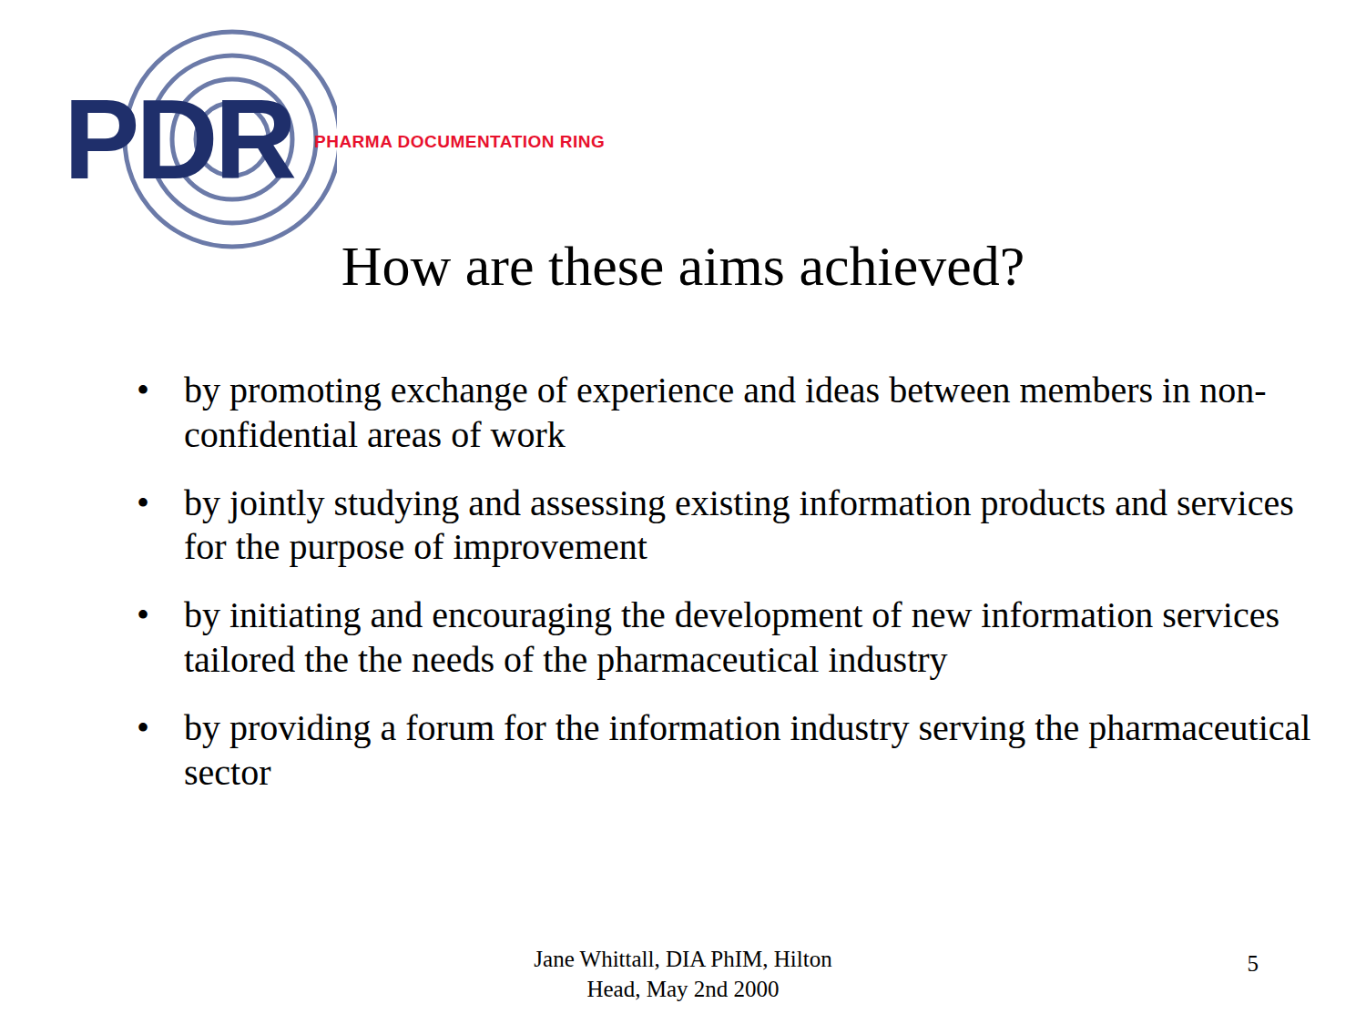PDR
PHARMA DOCUMENTATION RING
How are these aims achieved?
by promoting exchange of experience and ideas between members in non-confidential areas of work
by jointly studying and assessing existing information products and services for the purpose of improvement
by initiating and encouraging the development of new information services tailored the the needs of the pharmaceutical industry
by providing a forum for the information industry serving the pharmaceutical sector
Jane Whittall, DIA PhIM, Hilton
Head, May 2nd 2000
5